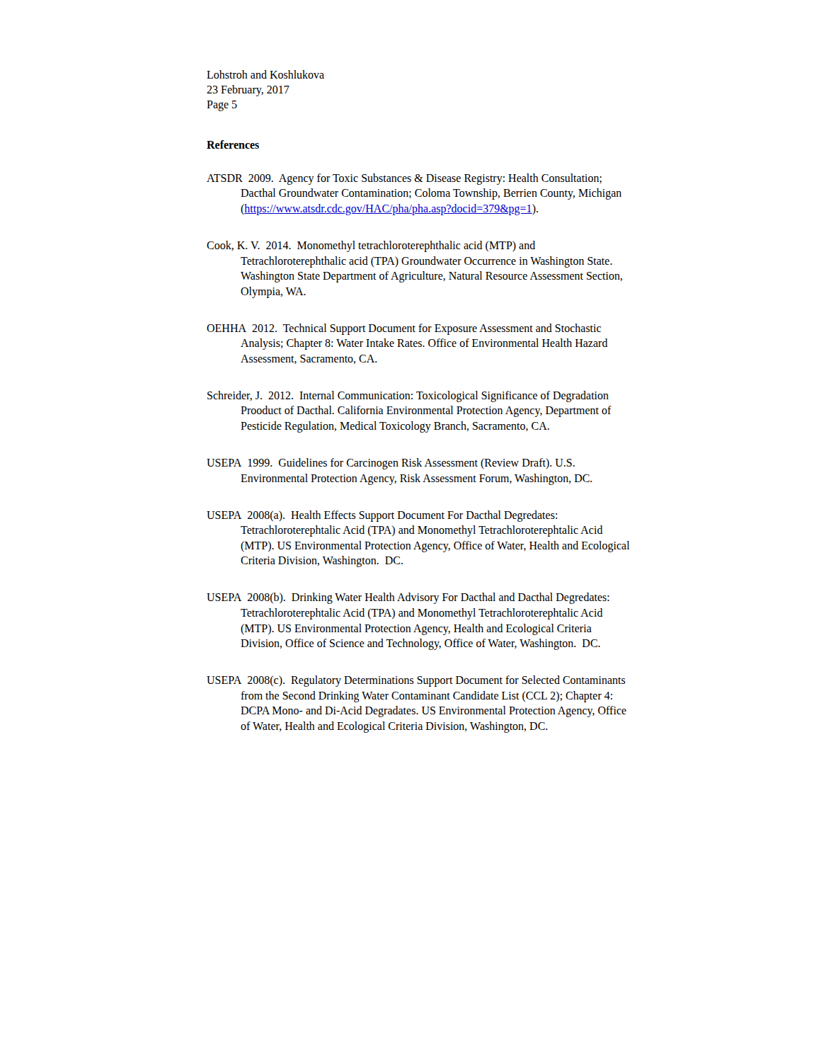Lohstroh and Koshlukova
23 February, 2017
Page 5
References
ATSDR 2009. Agency for Toxic Substances & Disease Registry: Health Consultation; Dacthal Groundwater Contamination; Coloma Township, Berrien County, Michigan (https://www.atsdr.cdc.gov/HAC/pha/pha.asp?docid=379&pg=1).
Cook, K. V. 2014. Monomethyl tetrachloroterephthalic acid (MTP) and Tetrachloroterephthalic acid (TPA) Groundwater Occurrence in Washington State. Washington State Department of Agriculture, Natural Resource Assessment Section, Olympia, WA.
OEHHA 2012. Technical Support Document for Exposure Assessment and Stochastic Analysis; Chapter 8: Water Intake Rates. Office of Environmental Health Hazard Assessment, Sacramento, CA.
Schreider, J. 2012. Internal Communication: Toxicological Significance of Degradation Prooduct of Dacthal. California Environmental Protection Agency, Department of Pesticide Regulation, Medical Toxicology Branch, Sacramento, CA.
USEPA 1999. Guidelines for Carcinogen Risk Assessment (Review Draft). U.S. Environmental Protection Agency, Risk Assessment Forum, Washington, DC.
USEPA 2008(a). Health Effects Support Document For Dacthal Degredates: Tetrachloroterephtalic Acid (TPA) and Monomethyl Tetrachloroterephtalic Acid (MTP). US Environmental Protection Agency, Office of Water, Health and Ecological Criteria Division, Washington. DC.
USEPA 2008(b). Drinking Water Health Advisory For Dacthal and Dacthal Degredates: Tetrachloroterephtalic Acid (TPA) and Monomethyl Tetrachloroterephtalic Acid (MTP). US Environmental Protection Agency, Health and Ecological Criteria Division, Office of Science and Technology, Office of Water, Washington. DC.
USEPA 2008(c). Regulatory Determinations Support Document for Selected Contaminants from the Second Drinking Water Contaminant Candidate List (CCL 2); Chapter 4: DCPA Mono- and Di-Acid Degradates. US Environmental Protection Agency, Office of Water, Health and Ecological Criteria Division, Washington, DC.